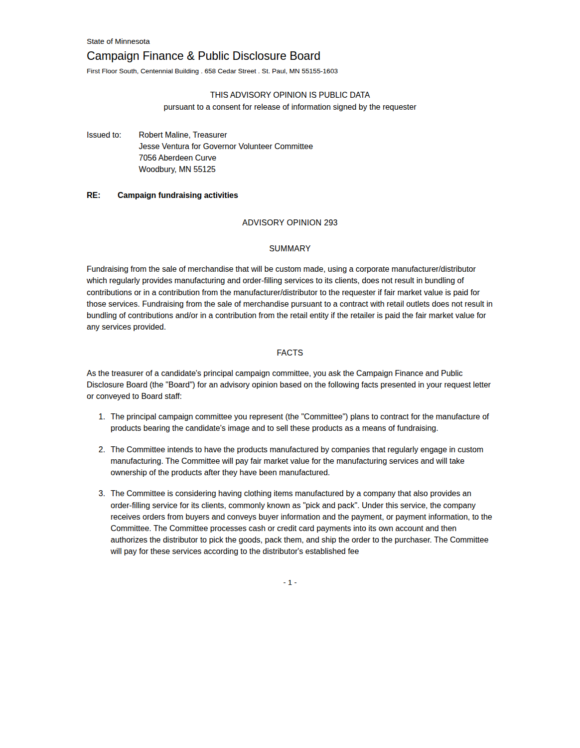State of Minnesota
Campaign Finance & Public Disclosure Board
First Floor South, Centennial Building . 658 Cedar Street . St. Paul, MN 55155-1603
THIS ADVISORY OPINION IS PUBLIC DATA
pursuant to a consent for release of information signed by the requester
| Issued to: | Robert Maline, Treasurer Jesse Ventura for Governor Volunteer Committee 7056 Aberdeen Curve Woodbury, MN 55125 |
RE: Campaign fundraising activities
ADVISORY OPINION 293
SUMMARY
Fundraising from the sale of merchandise that will be custom made, using a corporate manufacturer/distributor which regularly provides manufacturing and order-filling services to its clients, does not result in bundling of contributions or in a contribution from the manufacturer/distributor to the requester if fair market value is paid for those services. Fundraising from the sale of merchandise pursuant to a contract with retail outlets does not result in bundling of contributions and/or in a contribution from the retail entity if the retailer is paid the fair market value for any services provided.
FACTS
As the treasurer of a candidate's principal campaign committee, you ask the Campaign Finance and Public Disclosure Board (the "Board") for an advisory opinion based on the following facts presented in your request letter or conveyed to Board staff:
The principal campaign committee you represent (the "Committee") plans to contract for the manufacture of products bearing the candidate's image and to sell these products as a means of fundraising.
The Committee intends to have the products manufactured by companies that regularly engage in custom manufacturing. The Committee will pay fair market value for the manufacturing services and will take ownership of the products after they have been manufactured.
The Committee is considering having clothing items manufactured by a company that also provides an order-filling service for its clients, commonly known as "pick and pack". Under this service, the company receives orders from buyers and conveys buyer information and the payment, or payment information, to the Committee. The Committee processes cash or credit card payments into its own account and then authorizes the distributor to pick the goods, pack them, and ship the order to the purchaser. The Committee will pay for these services according to the distributor's established fee
- 1 -